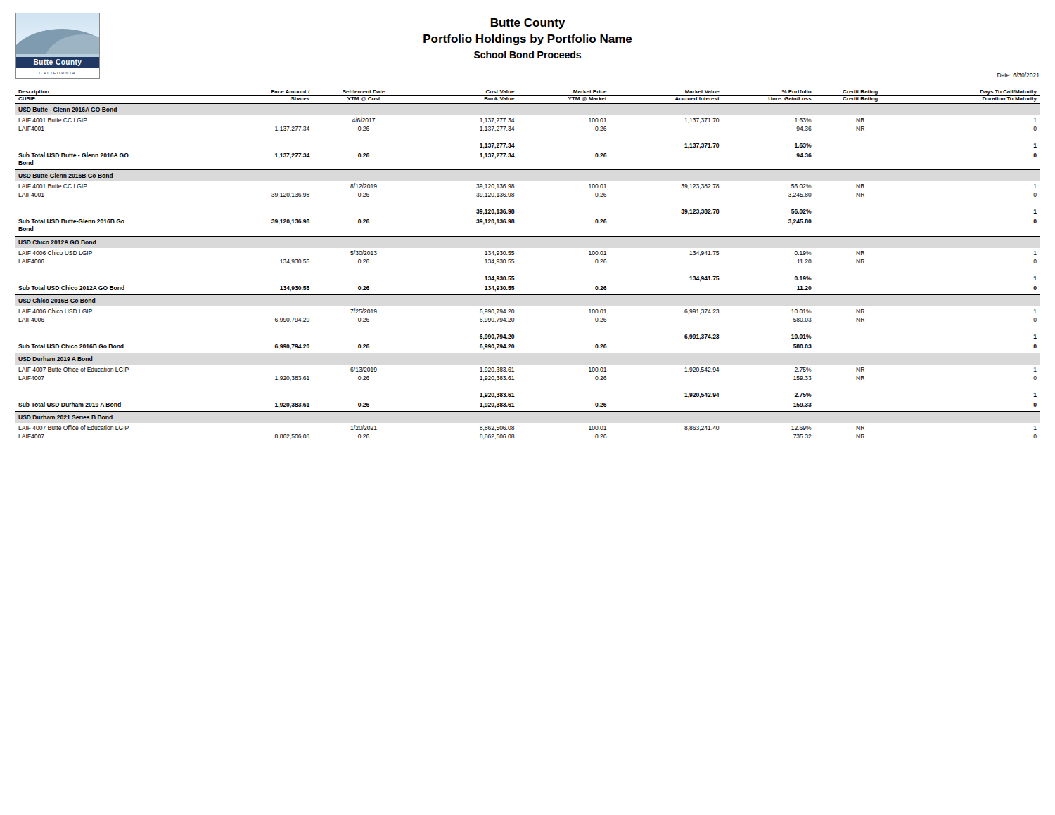Butte County
CALIFORNIA
Butte County
Portfolio Holdings by Portfolio Name
School Bond Proceeds
Date: 6/30/2021
| Description | Face Amount / | Settlement Date | Cost Value | Market Price | Market Value | % Portfolio | Credit Rating | Days To Call/Maturity |
| --- | --- | --- | --- | --- | --- | --- | --- | --- |
| CUSIP | Shares | YTM @ Cost | Book Value | YTM @ Market | Accrued Interest | Unre. Gain/Loss | Credit Rating | Duration To Maturity |
| USD Butte - Glenn 2016A GO Bond |
| LAIF 4001 Butte CC LGIP | | 4/6/2017 | 1,137,277.34 | 100.01 | 1,137,371.70 | 1.63% | NR | 1 |
| LAIF4001 | 1,137,277.34 | 0.26 | 1,137,277.34 | 0.26 | | 94.36 | NR | 0 |
| | | | 1,137,277.34 | | 1,137,371.70 | 1.63% | | 1 |
| Sub Total USD Butte - Glenn 2016A GO Bond | 1,137,277.34 | 0.26 | 1,137,277.34 | 0.26 | | 94.36 | | 0 |
| USD Butte-Glenn 2016B Go Bond |
| LAIF 4001 Butte CC LGIP | | 8/12/2019 | 39,120,136.98 | 100.01 | 39,123,382.78 | 56.02% | NR | 1 |
| LAIF4001 | 39,120,136.98 | 0.26 | 39,120,136.98 | 0.26 | | 3,245.80 | NR | 0 |
| | | | 39,120,136.98 | | 39,123,382.78 | 56.02% | | 1 |
| Sub Total USD Butte-Glenn 2016B Go Bond | 39,120,136.98 | 0.26 | 39,120,136.98 | 0.26 | | 3,245.80 | | 0 |
| USD Chico 2012A GO Bond |
| LAIF 4006 Chico USD LGIP | | 5/30/2013 | 134,930.55 | 100.01 | 134,941.75 | 0.19% | NR | 1 |
| LAIF4006 | 134,930.55 | 0.26 | 134,930.55 | 0.26 | | 11.20 | NR | 0 |
| | | | 134,930.55 | | 134,941.75 | 0.19% | | 1 |
| Sub Total USD Chico 2012A GO Bond | 134,930.55 | 0.26 | 134,930.55 | 0.26 | | 11.20 | | 0 |
| USD Chico 2016B Go Bond |
| LAIF 4006 Chico USD LGIP | | 7/25/2019 | 6,990,794.20 | 100.01 | 6,991,374.23 | 10.01% | NR | 1 |
| LAIF4006 | 6,990,794.20 | 0.26 | 6,990,794.20 | 0.26 | | 580.03 | NR | 0 |
| | | | 6,990,794.20 | | 6,991,374.23 | 10.01% | | 1 |
| Sub Total USD Chico 2016B Go Bond | 6,990,794.20 | 0.26 | 6,990,794.20 | 0.26 | | 580.03 | | 0 |
| USD Durham 2019 A Bond |
| LAIF 4007 Butte Office of Education LGIP | | 6/13/2019 | 1,920,383.61 | 100.01 | 1,920,542.94 | 2.75% | NR | 1 |
| LAIF4007 | 1,920,383.61 | 0.26 | 1,920,383.61 | 0.26 | | 159.33 | NR | 0 |
| | | | 1,920,383.61 | | 1,920,542.94 | 2.75% | | 1 |
| Sub Total USD Durham 2019 A Bond | 1,920,383.61 | 0.26 | 1,920,383.61 | 0.26 | | 159.33 | | 0 |
| USD Durham 2021 Series B Bond |
| LAIF 4007 Butte Office of Education LGIP | | 1/20/2021 | 8,862,506.08 | 100.01 | 8,863,241.40 | 12.69% | NR | 1 |
| LAIF4007 | 8,862,506.08 | 0.26 | 8,862,506.08 | 0.26 | | 735.32 | NR | 0 |